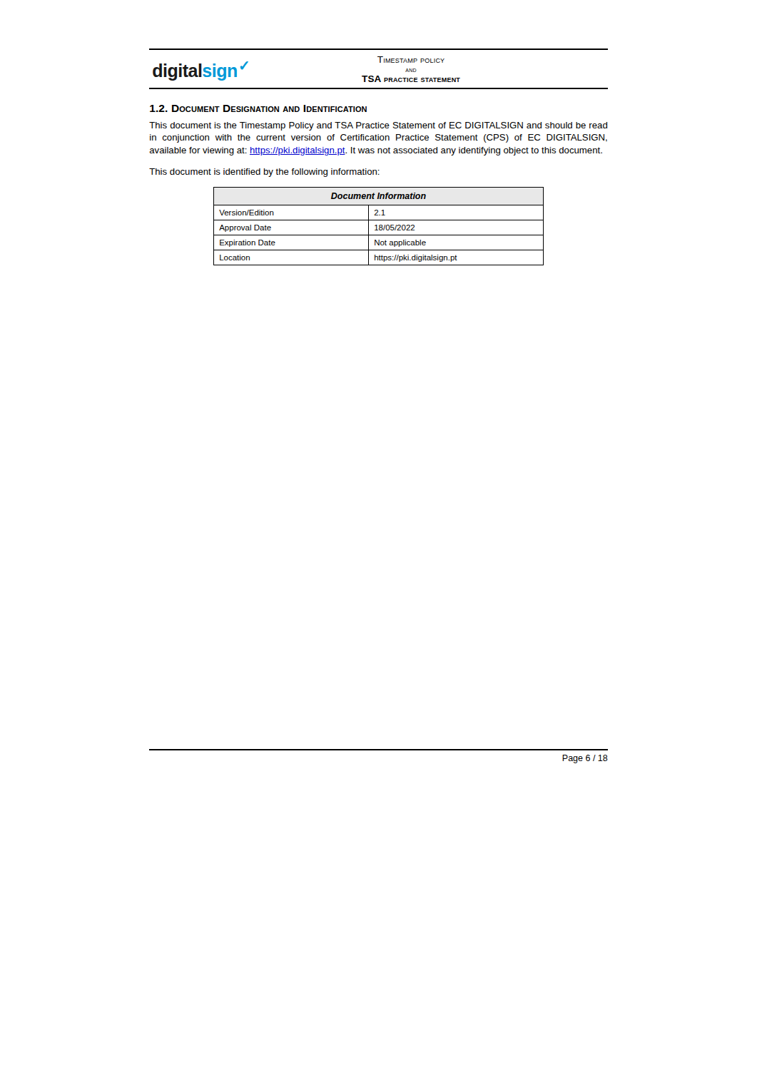digital sign✓
Timestamp policy
and
TSA practice statement
1.2. Document Designation and Identification
This document is the Timestamp Policy and TSA Practice Statement of EC DIGITALSIGN and should be read in conjunction with the current version of Certification Practice Statement (CPS) of EC DIGITALSIGN, available for viewing at: https://pki.digitalsign.pt. It was not associated any identifying object to this document.
This document is identified by the following information:
| Document Information |
| --- |
| Version/Edition | 2.1 |
| Approval Date | 18/05/2022 |
| Expiration Date | Not applicable |
| Location | https://pki.digitalsign.pt |
Page 6 / 18